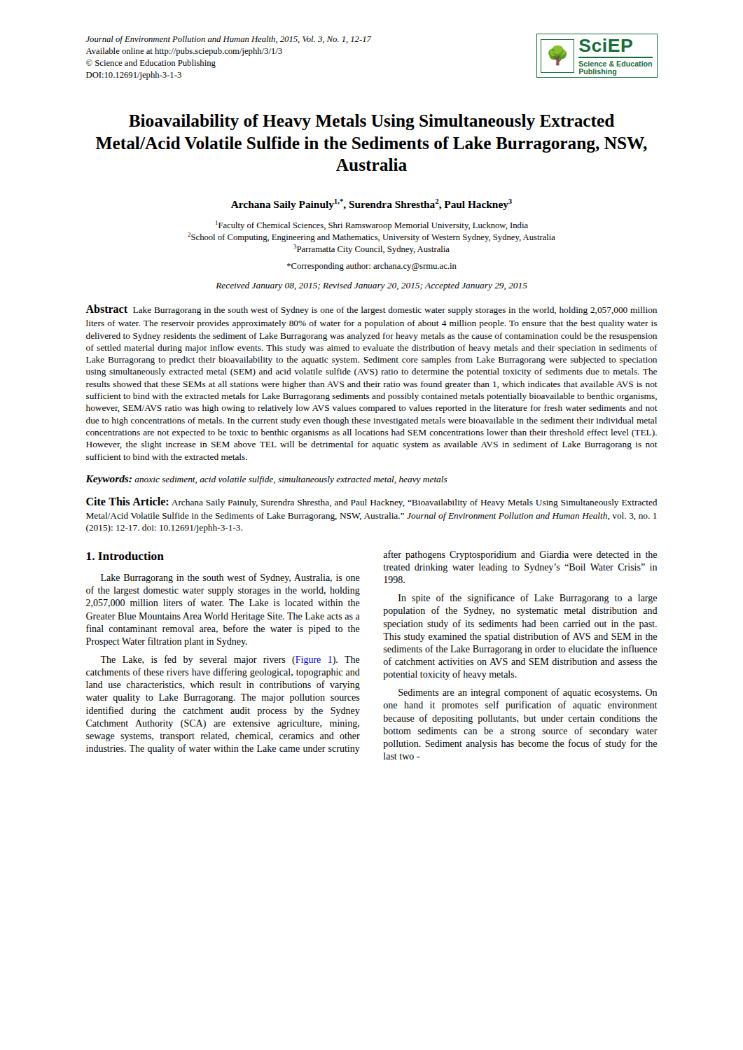Journal of Environment Pollution and Human Health, 2015, Vol. 3, No. 1, 12-17
Available online at http://pubs.sciepub.com/jephh/3/1/3
© Science and Education Publishing
DOI:10.12691/jephh-3-1-3
🌳
SciEP
Science & Education
Publishing
Bioavailability of Heavy Metals Using Simultaneously Extracted Metal/Acid Volatile Sulfide in the Sediments of Lake Burragorang, NSW, Australia
Archana Saily Painuly1,*, Surendra Shrestha2, Paul Hackney3
1Faculty of Chemical Sciences, Shri Ramswaroop Memorial University, Lucknow, India
2School of Computing, Engineering and Mathematics, University of Western Sydney, Sydney, Australia
3Parramatta City Council, Sydney, Australia
*Corresponding author: archana.cy@srmu.ac.in
Received January 08, 2015; Revised January 20, 2015; Accepted January 29, 2015
Abstract Lake Burragorang in the south west of Sydney is one of the largest domestic water supply storages in the world, holding 2,057,000 million liters of water. The reservoir provides approximately 80% of water for a population of about 4 million people. To ensure that the best quality water is delivered to Sydney residents the sediment of Lake Burragorang was analyzed for heavy metals as the cause of contamination could be the resuspension of settled material during major inflow events. This study was aimed to evaluate the distribution of heavy metals and their speciation in sediments of Lake Burragorang to predict their bioavailability to the aquatic system. Sediment core samples from Lake Burragorang were subjected to speciation using simultaneously extracted metal (SEM) and acid volatile sulfide (AVS) ratio to determine the potential toxicity of sediments due to metals. The results showed that these SEMs at all stations were higher than AVS and their ratio was found greater than 1, which indicates that available AVS is not sufficient to bind with the extracted metals for Lake Burragorang sediments and possibly contained metals potentially bioavailable to benthic organisms, however, SEM/AVS ratio was high owing to relatively low AVS values compared to values reported in the literature for fresh water sediments and not due to high concentrations of metals. In the current study even though these investigated metals were bioavailable in the sediment their individual metal concentrations are not expected to be toxic to benthic organisms as all locations had SEM concentrations lower than their threshold effect level (TEL). However, the slight increase in SEM above TEL will be detrimental for aquatic system as available AVS in sediment of Lake Burragorang is not sufficient to bind with the extracted metals.
Keywords: anoxic sediment, acid volatile sulfide, simultaneously extracted metal, heavy metals
Cite This Article: Archana Saily Painuly, Surendra Shrestha, and Paul Hackney, “Bioavailability of Heavy Metals Using Simultaneously Extracted Metal/Acid Volatile Sulfide in the Sediments of Lake Burragorang, NSW, Australia.” Journal of Environment Pollution and Human Health, vol. 3, no. 1 (2015): 12-17. doi: 10.12691/jephh-3-1-3.
1. Introduction
Lake Burragorang in the south west of Sydney, Australia, is one of the largest domestic water supply storages in the world, holding 2,057,000 million liters of water. The Lake is located within the Greater Blue Mountains Area World Heritage Site. The Lake acts as a final contaminant removal area, before the water is piped to the Prospect Water filtration plant in Sydney.
The Lake, is fed by several major rivers (Figure 1). The catchments of these rivers have differing geological, topographic and land use characteristics, which result in contributions of varying water quality to Lake Burragorang. The major pollution sources identified during the catchment audit process by the Sydney Catchment Authority (SCA) are extensive agriculture, mining, sewage systems, transport related, chemical, ceramics and other industries. The quality of water within the Lake came under scrutiny after pathogens Cryptosporidium and Giardia were detected in the treated drinking water leading to Sydney’s “Boil Water Crisis” in 1998.
In spite of the significance of Lake Burragorang to a large population of the Sydney, no systematic metal distribution and speciation study of its sediments had been carried out in the past. This study examined the spatial distribution of AVS and SEM in the sediments of the Lake Burragorang in order to elucidate the influence of catchment activities on AVS and SEM distribution and assess the potential toxicity of heavy metals.
Sediments are an integral component of aquatic ecosystems. On one hand it promotes self purification of aquatic environment because of depositing pollutants, but under certain conditions the bottom sediments can be a strong source of secondary water pollution. Sediment analysis has become the focus of study for the last two -